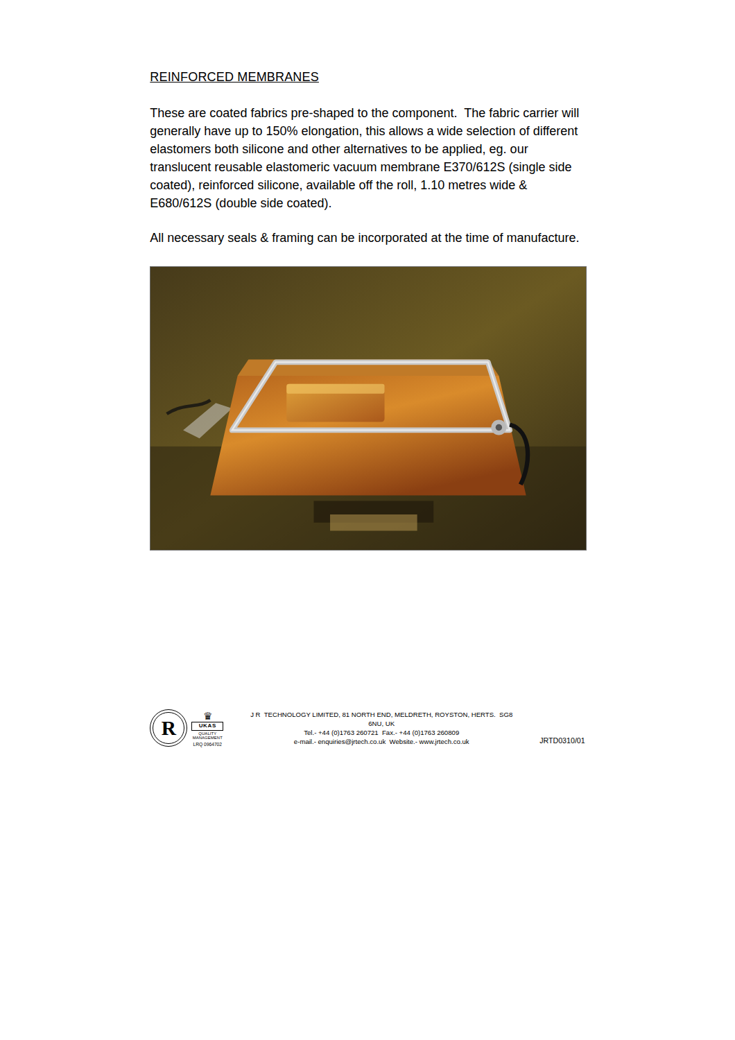REINFORCED MEMBRANES
These are coated fabrics pre-shaped to the component. The fabric carrier will generally have up to 150% elongation, this allows a wide selection of different elastomers both silicone and other alternatives to be applied, eg. our translucent reusable elastomeric vacuum membrane E370/612S (single side coated), reinforced silicone, available off the roll, 1.10 metres wide & E680/612S (double side coated).
All necessary seals & framing can be incorporated at the time of manufacture.
R
♛
UKAS
QUALITY
MANAGEMENT
LRQ 0964702
J R TECHNOLOGY LIMITED, 81 NORTH END, MELDRETH, ROYSTON, HERTS. SG8 6NU, UK
Tel.- +44 (0)1763 260721 Fax.- +44 (0)1763 260809
e-mail.- enquiries@jrtech.co.uk Website.- www.jrtech.co.uk
JRTD0310/01